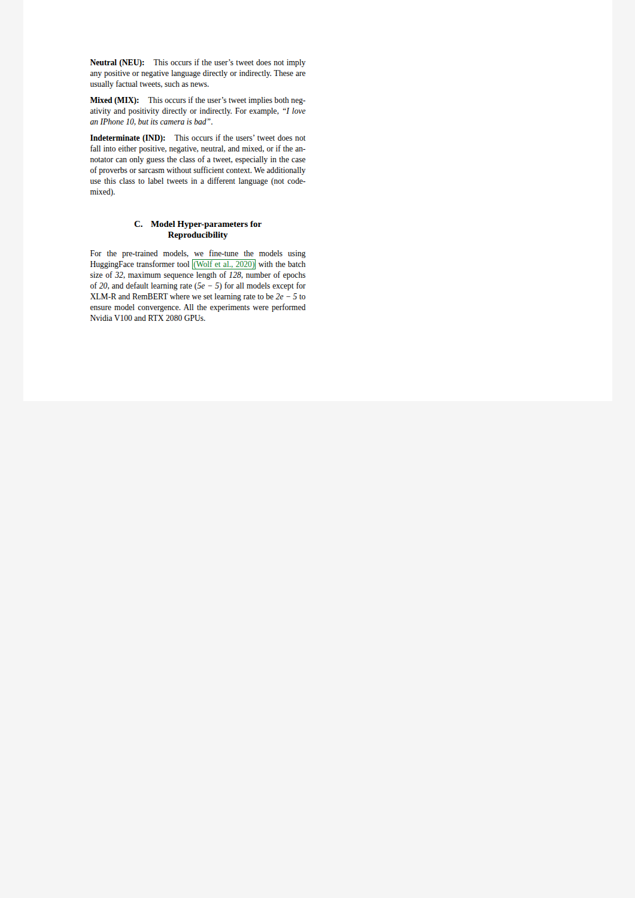Neutral (NEU): This occurs if the user’s tweet does not imply any positive or negative language directly or indirectly. These are usually factual tweets, such as news.
Mixed (MIX): This occurs if the user’s tweet implies both negativity and positivity directly or indirectly. For example, “I love an IPhone 10, but its camera is bad”.
Indeterminate (IND): This occurs if the users’ tweet does not fall into either positive, negative, neutral, and mixed, or if the annotator can only guess the class of a tweet, especially in the case of proverbs or sarcasm without sufficient context. We additionally use this class to label tweets in a different language (not code-mixed).
C. Model Hyper-parameters for
Reproducibility
For the pre-trained models, we fine-tune the models using HuggingFace transformer tool (Wolf et al., 2020) with the batch size of 32, maximum sequence length of 128, number of epochs of 20, and default learning rate (5e − 5) for all models except for XLM-R and RemBERT where we set learning rate to be 2e − 5 to ensure model convergence. All the experiments were performed Nvidia V100 and RTX 2080 GPUs.